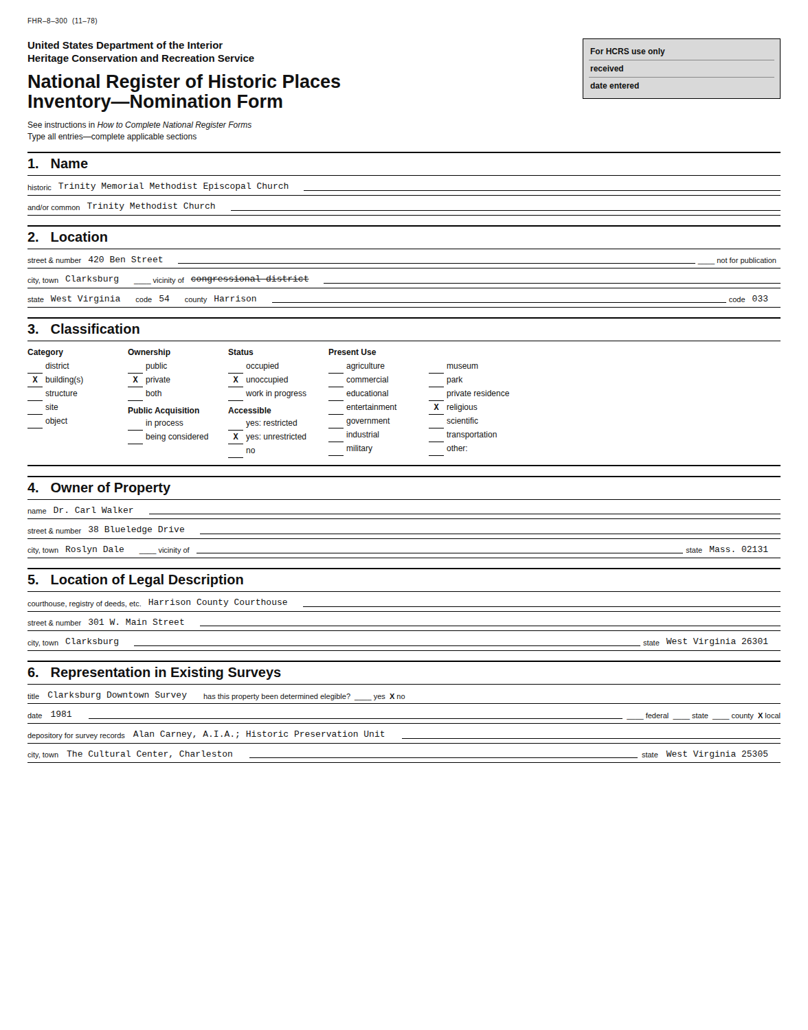FHR–8–300 (11–78)
United States Department of the Interior
Heritage Conservation and Recreation Service
National Register of Historic Places
Inventory—Nomination Form
See instructions in How to Complete National Register Forms
Type all entries—complete applicable sections
For HCRS use only
received
date entered
1. Name
historic Trinity Memorial Methodist Episcopal Church
and/or common Trinity Methodist Church
2. Location
street & number 420 Ben Street ____ not for publication
city, town Clarksburg ____ vicinity of congressional district
state West Virginia code 54 county Harrison code 033
3. Classification
Category
_district
Xbuilding(s)
_structure
_site
_object
Ownership
_public
Xprivate
_both
Public Acquisition
_in process
_being considered
Status
_occupied
Xunoccupied
_work in progress
Accessible
_yes: restricted
Xyes: unrestricted
_no
Present Use
_agriculture
_commercial
_educational
_entertainment
_government
_industrial
_military
_museum
_park
_private residence
Xreligious
_scientific
_transportation
_other:
4. Owner of Property
name Dr. Carl Walker
street & number 38 Blueledge Drive
city, town Roslyn Dale ____ vicinity of state Mass. 02131
5. Location of Legal Description
courthouse, registry of deeds, etc. Harrison County Courthouse
street & number 301 W. Main Street
city, town Clarksburg state West Virginia 26301
6. Representation in Existing Surveys
title Clarksburg Downtown Survey has this property been determined elegible? ____ yes X no
date 1981 ____ federal ____ state ____ county X local
depository for survey records Alan Carney, A.I.A.; Historic Preservation Unit
city, town The Cultural Center, Charleston state West Virginia 25305